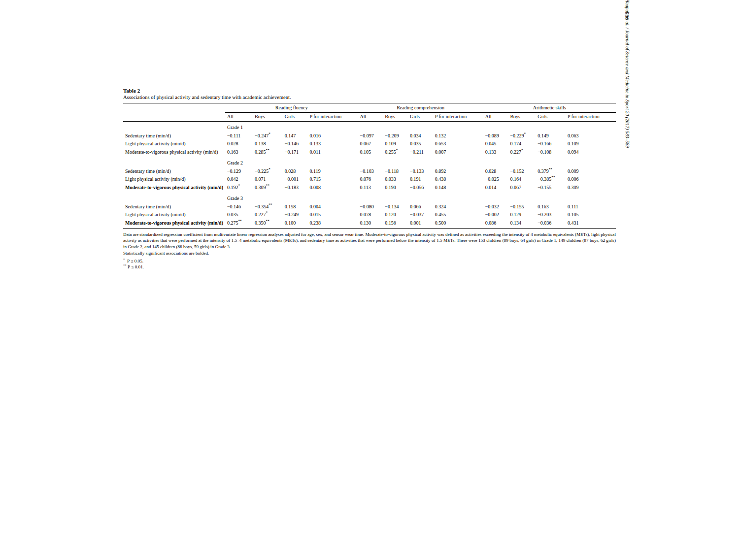586
E.A. Haapala et al. / Journal of Science and Medicine in Sport 20 (2017) 583–589
Table 2
Associations of physical activity and sedentary time with academic achievement.
| | Reading fluency | Reading comprehension | Arithmetic skills |
| --- | --- | --- | --- |
| | All | Boys | Girls | P for interaction | All | Boys | Girls | P for interaction | All | Boys | Girls | P for interaction |
| | Grade 1 | |
| Sedentary time (min/d) | −0.111 | −0.247 * | 0.147 | 0.016 | −0.097 | −0.209 | 0.034 | 0.132 | −0.089 | −0.229 * | 0.149 | 0.063 |
| Light physical activity (min/d) | 0.028 | 0.138 | −0.146 | 0.133 | 0.067 | 0.109 | 0.035 | 0.653 | 0.045 | 0.174 | −0.166 | 0.109 |
| Moderate-to-vigorous physical activity (min/d) | 0.163 | 0.285 ** | −0.171 | 0.011 | 0.105 | 0.255 * | −0.211 | 0.007 | 0.133 | 0.227 * | −0.108 | 0.094 |
| | Grade 2 | |
| Sedentary time (min/d) | −0.129 | −0.225 * | 0.028 | 0.119 | −0.103 | −0.118 | −0.133 | 0.892 | 0.028 | −0.152 | 0.379 ** | 0.009 |
| Light physical activity (min/d) | 0.042 | 0.071 | −0.001 | 0.715 | 0.076 | 0.033 | 0.191 | 0.438 | −0.025 | 0.164 | −0.385 ** | 0.006 |
| Moderate-to-vigorous physical activity (min/d) | 0.192 * | 0.309 ** | −0.183 | 0.008 | 0.113 | 0.190 | −0.056 | 0.148 | 0.014 | 0.067 | −0.155 | 0.309 |
| | Grade 3 | |
| Sedentary time (min/d) | −0.146 | −0.354 ** | 0.158 | 0.004 | −0.080 | −0.134 | 0.066 | 0.324 | −0.032 | −0.155 | 0.163 | 0.111 |
| Light physical activity (min/d) | 0.035 | 0.227 * | −0.249 | 0.015 | 0.078 | 0.120 | −0.037 | 0.455 | −0.002 | 0.129 | −0.203 | 0.105 |
| Moderate-to-vigorous physical activity (min/d) | 0.275 ** | 0.350 ** | 0.100 | 0.238 | 0.130 | 0.156 | 0.001 | 0.500 | 0.086 | 0.134 | −0.036 | 0.431 |
Data are standardized regression coefficient from multivariate linear regression analyses adjusted for age, sex, and sensor wear time. Moderate-to-vigorous physical activity was defined as activities exceeding the intensity of 4 metabolic equivalents (METs), light physical activity as activities that were performed at the intensity of 1.5–4 metabolic equivalents (METs), and sedentary time as activities that were performed below the intensity of 1.5 METs. There were 153 children (89 boys, 64 girls) in Grade 1, 149 children (87 boys, 62 girls) in Grade 2, and 145 children (86 boys, 59 girls) in Grade 3.
Statistically significant associations are bolded.
* P ≤ 0.05.
** P ≤ 0.01.